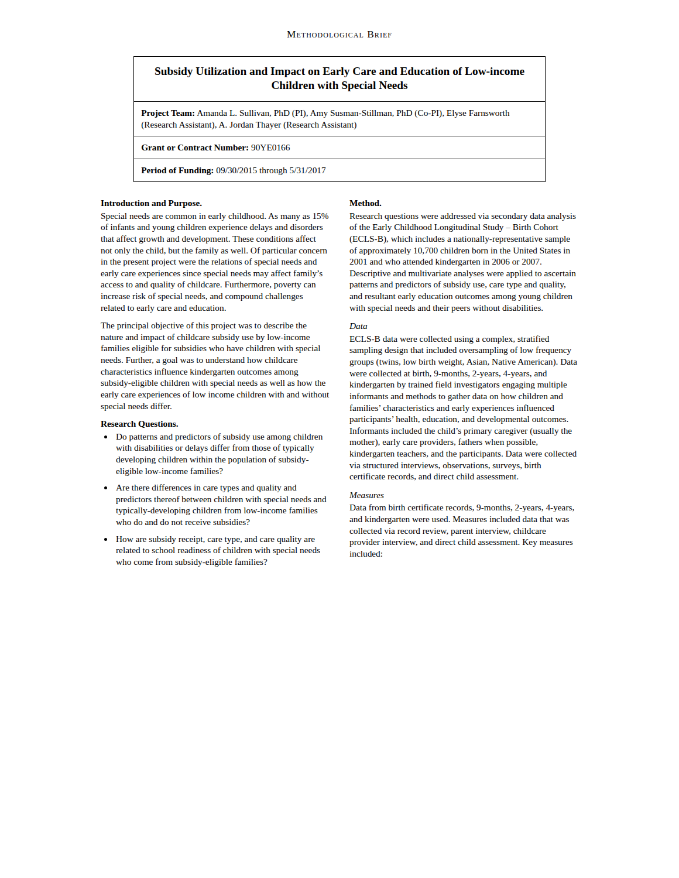Methodological Brief
Subsidy Utilization and Impact on Early Care and Education of Low-income Children with Special Needs
Project Team: Amanda L. Sullivan, PhD (PI), Amy Susman-Stillman, PhD (Co-PI), Elyse Farnsworth (Research Assistant), A. Jordan Thayer (Research Assistant)
Grant or Contract Number: 90YE0166
Period of Funding: 09/30/2015 through 5/31/2017
Introduction and Purpose.
Special needs are common in early childhood. As many as 15% of infants and young children experience delays and disorders that affect growth and development. These conditions affect not only the child, but the family as well. Of particular concern in the present project were the relations of special needs and early care experiences since special needs may affect family’s access to and quality of childcare. Furthermore, poverty can increase risk of special needs, and compound challenges related to early care and education.
The principal objective of this project was to describe the nature and impact of childcare subsidy use by low-income families eligible for subsidies who have children with special needs. Further, a goal was to understand how childcare characteristics influence kindergarten outcomes among subsidy-eligible children with special needs as well as how the early care experiences of low income children with and without special needs differ.
Research Questions.
Do patterns and predictors of subsidy use among children with disabilities or delays differ from those of typically developing children within the population of subsidy-eligible low-income families?
Are there differences in care types and quality and predictors thereof between children with special needs and typically-developing children from low-income families who do and do not receive subsidies?
How are subsidy receipt, care type, and care quality are related to school readiness of children with special needs who come from subsidy-eligible families?
Method.
Research questions were addressed via secondary data analysis of the Early Childhood Longitudinal Study – Birth Cohort (ECLS-B), which includes a nationally-representative sample of approximately 10,700 children born in the United States in 2001 and who attended kindergarten in 2006 or 2007. Descriptive and multivariate analyses were applied to ascertain patterns and predictors of subsidy use, care type and quality, and resultant early education outcomes among young children with special needs and their peers without disabilities.
Data
ECLS-B data were collected using a complex, stratified sampling design that included oversampling of low frequency groups (twins, low birth weight, Asian, Native American). Data were collected at birth, 9-months, 2-years, 4-years, and kindergarten by trained field investigators engaging multiple informants and methods to gather data on how children and families’ characteristics and early experiences influenced participants’ health, education, and developmental outcomes. Informants included the child’s primary caregiver (usually the mother), early care providers, fathers when possible, kindergarten teachers, and the participants. Data were collected via structured interviews, observations, surveys, birth certificate records, and direct child assessment.
Measures
Data from birth certificate records, 9-months, 2-years, 4-years, and kindergarten were used. Measures included data that was collected via record review, parent interview, childcare provider interview, and direct child assessment. Key measures included: